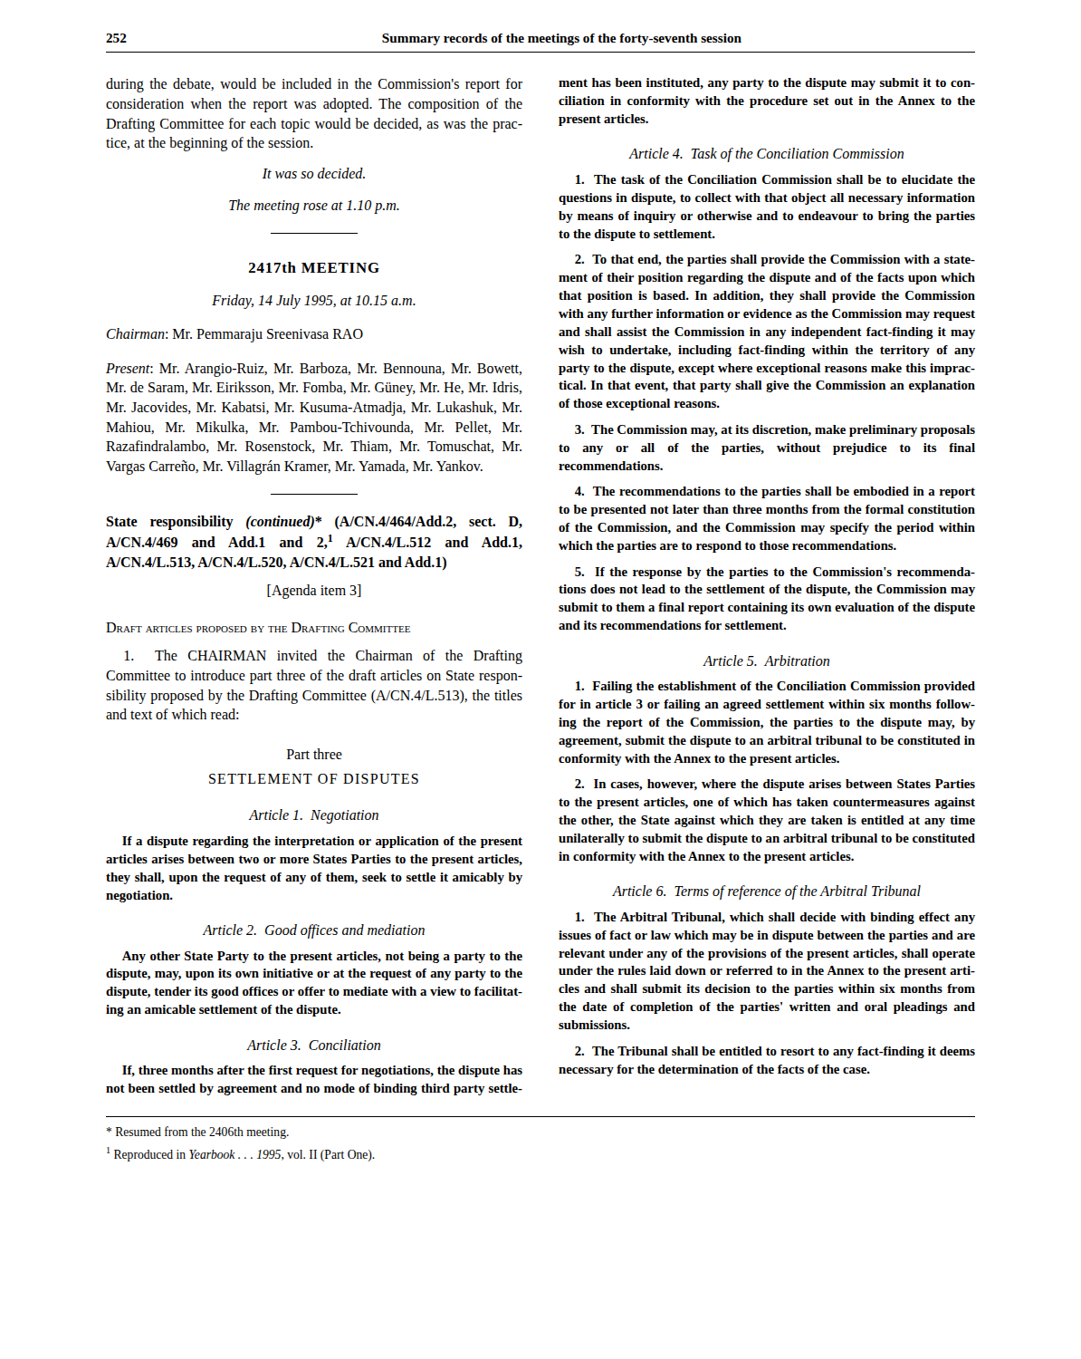252 Summary records of the meetings of the forty-seventh session
during the debate, would be included in the Commission's report for consideration when the report was adopted. The composition of the Drafting Committee for each topic would be decided, as was the practice, at the beginning of the session.
It was so decided.
The meeting rose at 1.10 p.m.
2417th MEETING
Friday, 14 July 1995, at 10.15 a.m.
Chairman: Mr. Pemmaraju Sreenivasa RAO
Present: Mr. Arangio-Ruiz, Mr. Barboza, Mr. Bennouna, Mr. Bowett, Mr. de Saram, Mr. Eiriksson, Mr. Fomba, Mr. Güney, Mr. He, Mr. Idris, Mr. Jacovides, Mr. Kabatsi, Mr. Kusuma-Atmadja, Mr. Lukashuk, Mr. Mahiou, Mr. Mikulka, Mr. Pambou-Tchivounda, Mr. Pellet, Mr. Razafindralambo, Mr. Rosenstock, Mr. Thiam, Mr. Tomuschat, Mr. Vargas Carreño, Mr. Villagrán Kramer, Mr. Yamada, Mr. Yankov.
State responsibility (continued)* (A/CN.4/464/Add.2, sect. D, A/CN.4/469 and Add.1 and 2,1 A/CN.4/L.512 and Add.1, A/CN.4/L.513, A/CN.4/L.520, A/CN.4/L.521 and Add.1)
[Agenda item 3]
Draft articles proposed by the Drafting Committee
1. The CHAIRMAN invited the Chairman of the Drafting Committee to introduce part three of the draft articles on State responsibility proposed by the Drafting Committee (A/CN.4/L.513), the titles and text of which read:
Part three
SETTLEMENT OF DISPUTES
Article 1. Negotiation
If a dispute regarding the interpretation or application of the present articles arises between two or more States Parties to the present articles, they shall, upon the request of any of them, seek to settle it amicably by negotiation.
Article 2. Good offices and mediation
Any other State Party to the present articles, not being a party to the dispute, may, upon its own initiative or at the request of any party to the dispute, tender its good offices or offer to mediate with a view to facilitating an amicable settlement of the dispute.
Article 3. Conciliation
If, three months after the first request for negotiations, the dispute has not been settled by agreement and no mode of binding third party settlement has been instituted, any party to the dispute may submit it to conciliation in conformity with the procedure set out in the Annex to the present articles.
Article 4. Task of the Conciliation Commission
1. The task of the Conciliation Commission shall be to elucidate the questions in dispute, to collect with that object all necessary information by means of inquiry or otherwise and to endeavour to bring the parties to the dispute to settlement.
2. To that end, the parties shall provide the Commission with a statement of their position regarding the dispute and of the facts upon which that position is based. In addition, they shall provide the Commission with any further information or evidence as the Commission may request and shall assist the Commission in any independent fact-finding it may wish to undertake, including fact-finding within the territory of any party to the dispute, except where exceptional reasons make this impractical. In that event, that party shall give the Commission an explanation of those exceptional reasons.
3. The Commission may, at its discretion, make preliminary proposals to any or all of the parties, without prejudice to its final recommendations.
4. The recommendations to the parties shall be embodied in a report to be presented not later than three months from the formal constitution of the Commission, and the Commission may specify the period within which the parties are to respond to those recommendations.
5. If the response by the parties to the Commission's recommendations does not lead to the settlement of the dispute, the Commission may submit to them a final report containing its own evaluation of the dispute and its recommendations for settlement.
Article 5. Arbitration
1. Failing the establishment of the Conciliation Commission provided for in article 3 or failing an agreed settlement within six months following the report of the Commission, the parties to the dispute may, by agreement, submit the dispute to an arbitral tribunal to be constituted in conformity with the Annex to the present articles.
2. In cases, however, where the dispute arises between States Parties to the present articles, one of which has taken countermeasures against the other, the State against which they are taken is entitled at any time unilaterally to submit the dispute to an arbitral tribunal to be constituted in conformity with the Annex to the present articles.
Article 6. Terms of reference of the Arbitral Tribunal
1. The Arbitral Tribunal, which shall decide with binding effect any issues of fact or law which may be in dispute between the parties and are relevant under any of the provisions of the present articles, shall operate under the rules laid down or referred to in the Annex to the present articles and shall submit its decision to the parties within six months from the date of completion of the parties' written and oral pleadings and submissions.
2. The Tribunal shall be entitled to resort to any fact-finding it deems necessary for the determination of the facts of the case.
* Resumed from the 2406th meeting.
1 Reproduced in Yearbook . . . 1995, vol. II (Part One).